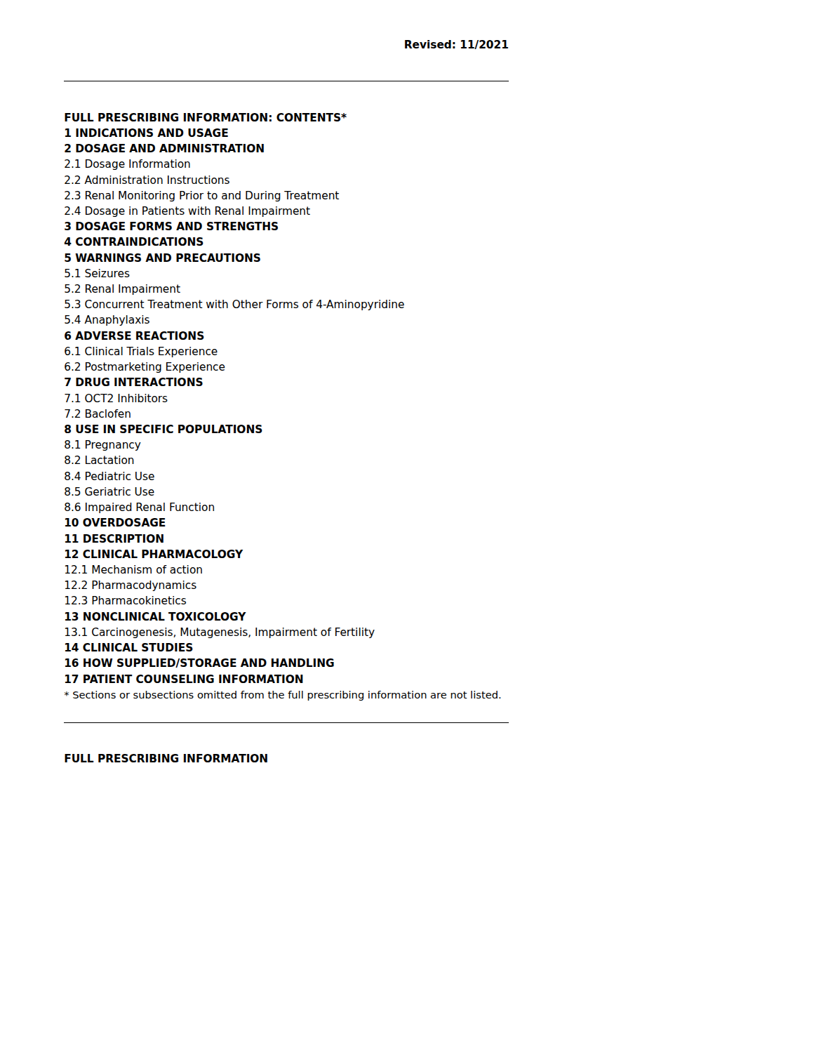Revised: 11/2021
FULL PRESCRIBING INFORMATION: CONTENTS*
1 INDICATIONS AND USAGE
2 DOSAGE AND ADMINISTRATION
2.1 Dosage Information
2.2 Administration Instructions
2.3 Renal Monitoring Prior to and During Treatment
2.4 Dosage in Patients with Renal Impairment
3 DOSAGE FORMS AND STRENGTHS
4 CONTRAINDICATIONS
5 WARNINGS AND PRECAUTIONS
5.1 Seizures
5.2 Renal Impairment
5.3 Concurrent Treatment with Other Forms of 4-Aminopyridine
5.4 Anaphylaxis
6 ADVERSE REACTIONS
6.1 Clinical Trials Experience
6.2 Postmarketing Experience
7 DRUG INTERACTIONS
7.1 OCT2 Inhibitors
7.2 Baclofen
8 USE IN SPECIFIC POPULATIONS
8.1 Pregnancy
8.2 Lactation
8.4 Pediatric Use
8.5 Geriatric Use
8.6 Impaired Renal Function
10 OVERDOSAGE
11 DESCRIPTION
12 CLINICAL PHARMACOLOGY
12.1 Mechanism of action
12.2 Pharmacodynamics
12.3 Pharmacokinetics
13 NONCLINICAL TOXICOLOGY
13.1 Carcinogenesis, Mutagenesis, Impairment of Fertility
14 CLINICAL STUDIES
16 HOW SUPPLIED/STORAGE AND HANDLING
17 PATIENT COUNSELING INFORMATION
* Sections or subsections omitted from the full prescribing information are not listed.
FULL PRESCRIBING INFORMATION